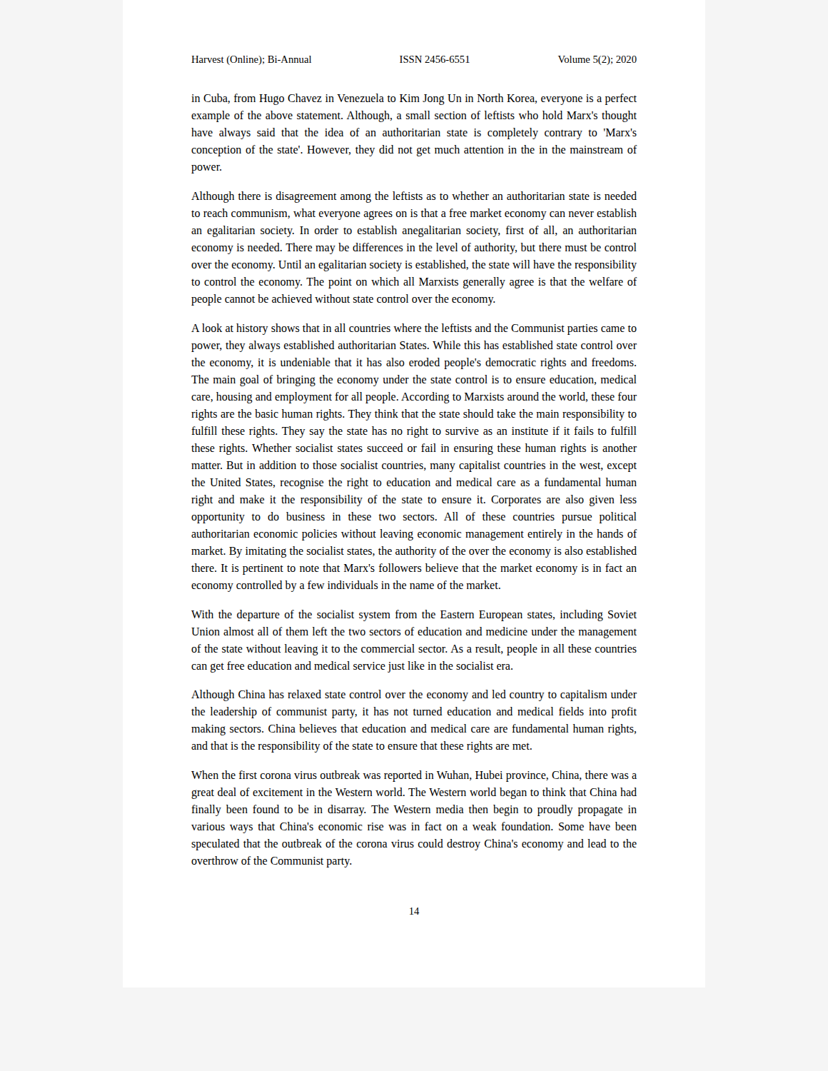Harvest (Online); Bi-Annual
ISSN 2456-6551
Volume 5(2); 2020
in Cuba, from Hugo Chavez in Venezuela to Kim Jong Un in North Korea, everyone is a perfect example of the above statement. Although, a small section of leftists who hold Marx's thought have always said that the idea of an authoritarian state is completely contrary to 'Marx's conception of the state'. However, they did not get much attention in the in the mainstream of power.
Although there is disagreement among the leftists as to whether an authoritarian state is needed to reach communism, what everyone agrees on is that a free market economy can never establish an egalitarian society. In order to establish anegalitarian society, first of all, an authoritarian economy is needed. There may be differences in the level of authority, but there must be control over the economy. Until an egalitarian society is established, the state will have the responsibility to control the economy. The point on which all Marxists generally agree is that the welfare of people cannot be achieved without state control over the economy.
A look at history shows that in all countries where the leftists and the Communist parties came to power, they always established authoritarian States. While this has established state control over the economy, it is undeniable that it has also eroded people's democratic rights and freedoms. The main goal of bringing the economy under the state control is to ensure education, medical care, housing and employment for all people. According to Marxists around the world, these four rights are the basic human rights. They think that the state should take the main responsibility to fulfill these rights. They say the state has no right to survive as an institute if it fails to fulfill these rights. Whether socialist states succeed or fail in ensuring these human rights is another matter. But in addition to those socialist countries, many capitalist countries in the west, except the United States, recognise the right to education and medical care as a fundamental human right and make it the responsibility of the state to ensure it. Corporates are also given less opportunity to do business in these two sectors. All of these countries pursue political authoritarian economic policies without leaving economic management entirely in the hands of market. By imitating the socialist states, the authority of the over the economy is also established there. It is pertinent to note that Marx's followers believe that the market economy is in fact an economy controlled by a few individuals in the name of the market.
With the departure of the socialist system from the Eastern European states, including Soviet Union almost all of them left the two sectors of education and medicine under the management of the state without leaving it to the commercial sector. As a result, people in all these countries can get free education and medical service just like in the socialist era.
Although China has relaxed state control over the economy and led country to capitalism under the leadership of communist party, it has not turned education and medical fields into profit making sectors. China believes that education and medical care are fundamental human rights, and that is the responsibility of the state to ensure that these rights are met.
When the first corona virus outbreak was reported in Wuhan, Hubei province, China, there was a great deal of excitement in the Western world. The Western world began to think that China had finally been found to be in disarray. The Western media then begin to proudly propagate in various ways that China's economic rise was in fact on a weak foundation. Some have been speculated that the outbreak of the corona virus could destroy China's economy and lead to the overthrow of the Communist party.
14